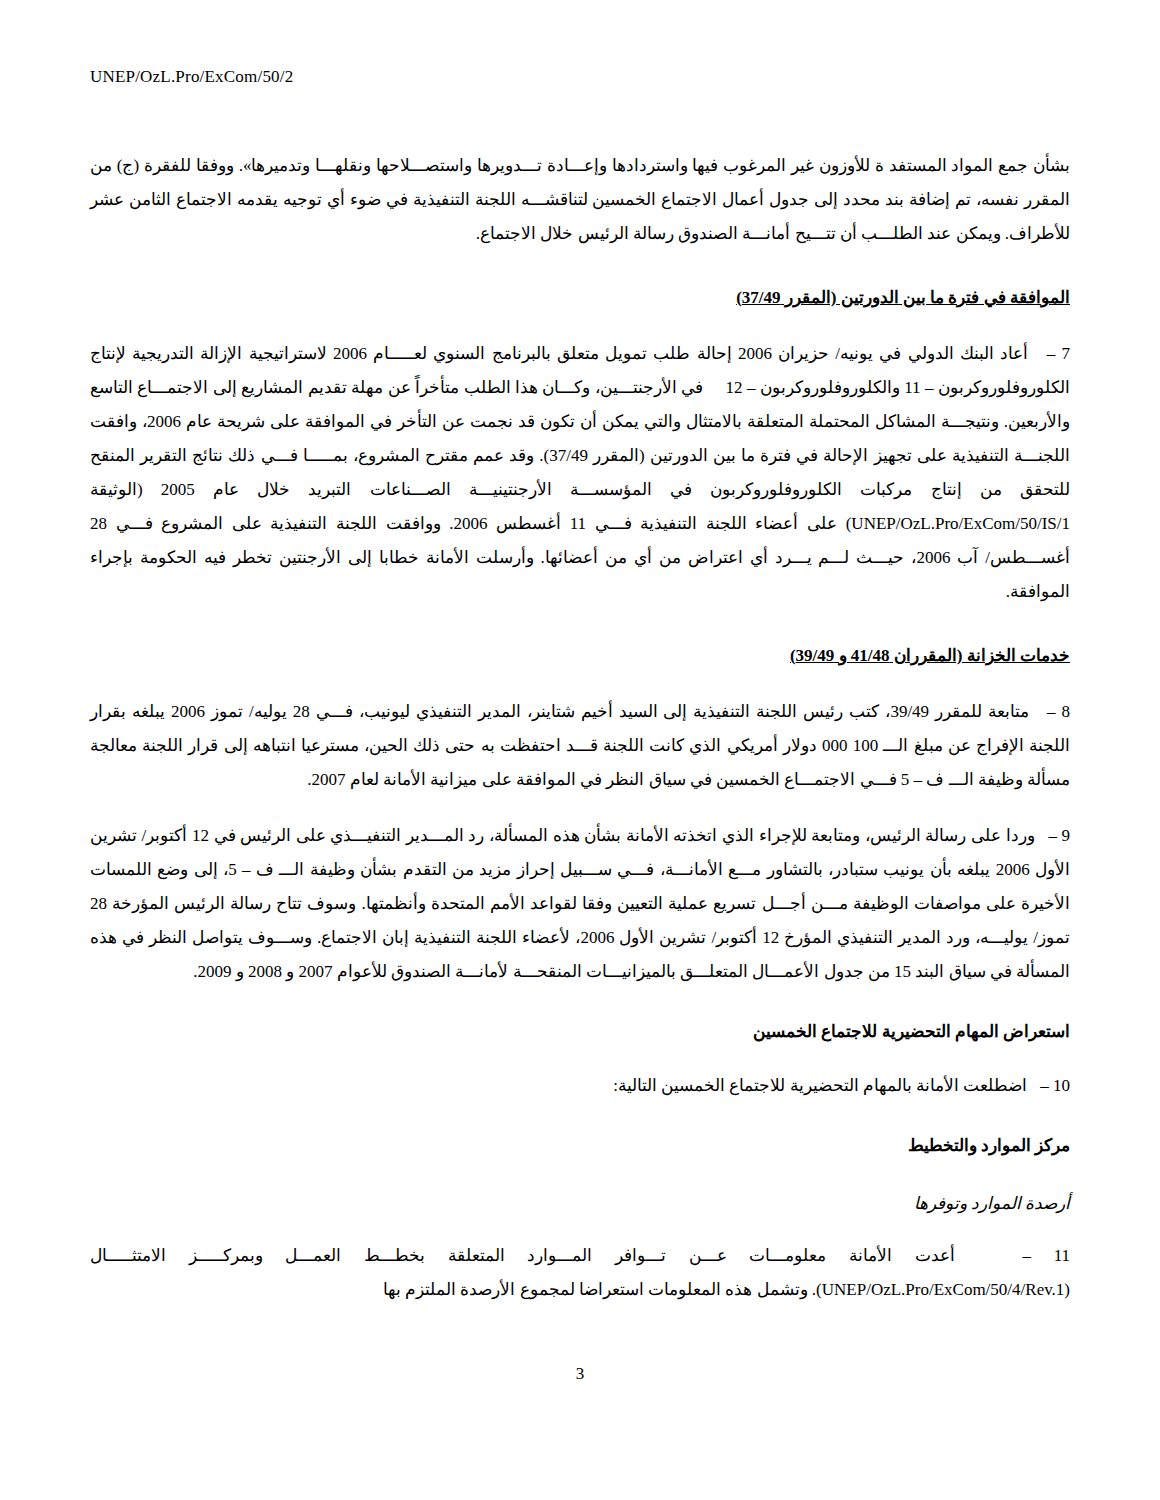UNEP/OzL.Pro/ExCom/50/2
بشأن جمع المواد المستفد ة للأوزون غير المرغوب فيها واستردادها وإعـــادة تـــدويرها واستصـــلاحها ونقلهـــا وتدميرها». ووفقا للفقرة (ج) من المقرر نفسه، تم إضافة بند محدد إلى جدول أعمال الاجتماع الخمسين لتناقشـــه اللجنة التنفيذية في ضوء أي توجيه يقدمه الاجتماع الثامن عشر للأطراف. ويمكن عند الطلـــب أن تتـــيح أمانـــة الصندوق رسالة الرئيس خلال الاجتماع.
الموافقة في فترة ما بين الدورتين (المقرر 37/49)
7 – أعاد البنك الدولي في يونيه/ حزيران 2006 إحالة طلب تمويل متعلق بالبرنامج السنوي لعـــــام 2006 لاستراتيجية الإزالة التدريجية لإنتاج الكلوروفلوروكربون – 11 والكلوروفلوروكربون – 12 في الأرجنتـــين، وكـــان هذا الطلب متأخراً عن مهلة تقديم المشاريع إلى الاجتمـــاع التاسع والأربعين. ونتيجـــة المشاكل المحتملة المتعلقة بالامتثال والتي يمكن أن تكون قد نجمت عن التأخر في الموافقة على شريحة عام 2006، وافقت اللجنـــة التنفيذية على تجهيز الإحالة في فترة ما بين الدورتين (المقرر 37/49). وقد عمم مقترح المشروع، بمـــــا فـــي ذلك نتائج التقرير المنقح للتحقق من إنتاج مركبات الكلوروفلوروكربون في المؤسســـة الأرجنتينيـــة الصـــناعات التبريد خلال عام 2005 (الوثيقة UNEP/OzL.Pro/ExCom/50/IS/1) على أعضاء اللجنة التنفيذية فـــي 11 أغسطس 2006. ووافقت اللجنة التنفيذية على المشروع فـــي 28 أغســـطس/ آب 2006، حيـــث لـــم يـــرد أي اعتراض من أي من أعضائها. وأرسلت الأمانة خطابا إلى الأرجنتين تخطر فيه الحكومة بإجراء الموافقة.
خدمات الخزانة (المقرران 41/48 و 39/49)
8 – متابعة للمقرر 39/49، كتب رئيس اللجنة التنفيذية إلى السيد أخيم شتاينر، المدير التنفيذي ليونيب، فـــي 28 يوليه/ تموز 2006 يبلغه بقرار اللجنة الإفراج عن مبلغ الـــ 100 000 دولار أمريكي الذي كانت اللجنة قـــد احتفظت به حتى ذلك الحين، مسترعيا انتباهه إلى قرار اللجنة معالجة مسألة وظيفة الـــ ف – 5 فـــي الاجتمـــاع الخمسين في سياق النظر في الموافقة على ميزانية الأمانة لعام 2007.
9 – وردا على رسالة الرئيس، ومتابعة للإجراء الذي اتخذته الأمانة بشأن هذه المسألة، رد المـــدير التنفيـــذي على الرئيس في 12 أكتوبر/ تشرين الأول 2006 يبلغه بأن يونيب ستبادر، بالتشاور مـــع الأمانـــة، فـــي ســـبيل إحراز مزيد من التقدم بشأن وظيفة الـــ ف – 5، إلى وضع اللمسات الأخيرة على مواصفات الوظيفة مـــن أجـــل تسريع عملية التعيين وفقا لقواعد الأمم المتحدة وأنظمتها. وسوف تتاح رسالة الرئيس المؤرخة 28 تموز/ يوليـــه، ورد المدير التنفيذي المؤرخ 12 أكتوبر/ تشرين الأول 2006، لأعضاء اللجنة التنفيذية إبان الاجتماع. وســـوف يتواصل النظر في هذه المسألة في سياق البند 15 من جدول الأعمـــال المتعلـــق بالميزانيـــات المنقحـــة لأمانـــة الصندوق للأعوام 2007 و 2008 و 2009.
استعراض المهام التحضيرية للاجتماع الخمسين
10 – اضطلعت الأمانة بالمهام التحضيرية للاجتماع الخمسين التالية:
مركز الموارد والتخطيط
أرصدة الموارد وتوفرها
11 – أعدت الأمانة معلومـــات عـــن تـــوافر المـــوارد المتعلقة بخطـــط العمـــل وبمركـــــز الامتثـــــال (UNEP/OzL.Pro/ExCom/50/4/Rev.1). وتشمل هذه المعلومات استعراضا لمجموع الأرصدة الملتزم بها
3